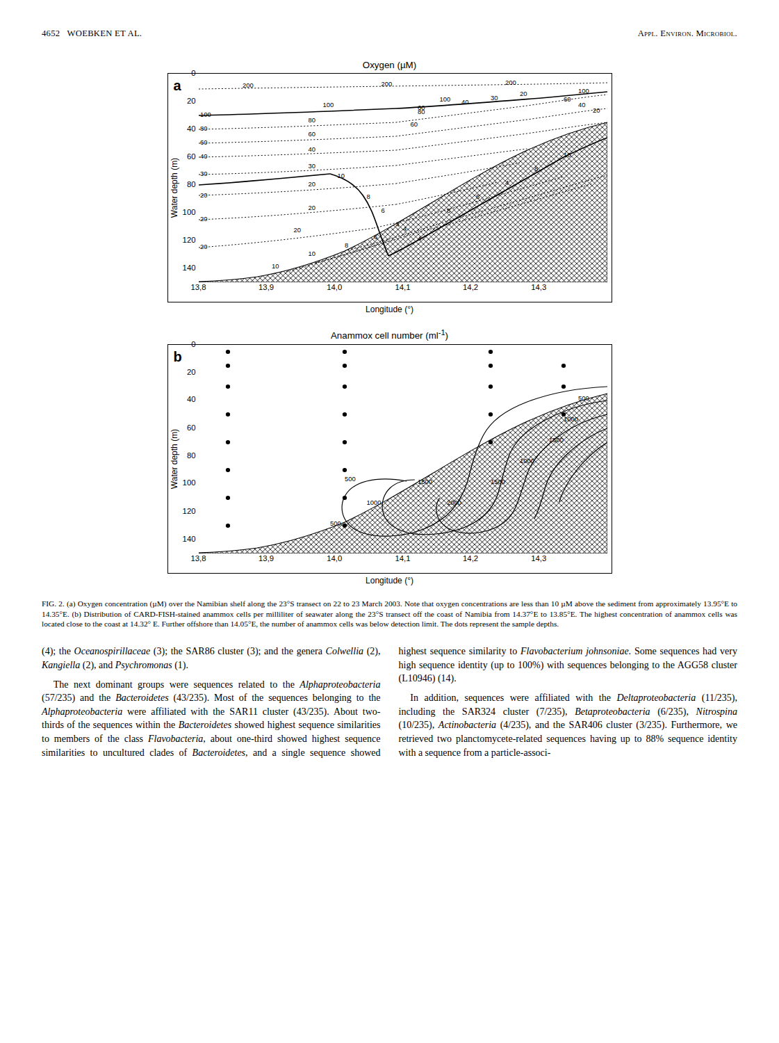4652 WOEBKEN ET AL.
Appl. Environ. Microbiol.
Oxygen (µM)
a
Water depth (m)
0 20 40 60 80 100 120 140
200 200 200 100 100 100 100 80 80 80 60 60 60 40 40 30 30 20 20 20 20 20 20 60 40 30 20 60 40 20 10 8 6 4 4 8 6 4 8 10 10 8 6 4 10
13,8 13,9 14,0 14,1 14,2 14,3
Longitude (°)
Anammox cell number (ml-1)
b
Water depth (m)
0 20 40 60 80 100 120 140
500 1000 1500 2000 1500 1000 1500 1000 500 500
13,8 13,9 14,0 14,1 14,2 14,3
Longitude (°)
FIG. 2. (a) Oxygen concentration (µM) over the Namibian shelf along the 23°S transect on 22 to 23 March 2003. Note that oxygen concentrations are less than 10 µM above the sediment from approximately 13.95°E to 14.35°E. (b) Distribution of CARD-FISH-stained anammox cells per milliliter of seawater along the 23°S transect off the coast of Namibia from 14.37°E to 13.85°E. The highest concentration of anammox cells was located close to the coast at 14.32° E. Further offshore than 14.05°E, the number of anammox cells was below detection limit. The dots represent the sample depths.
(4); the Oceanospirillaceae (3); the SAR86 cluster (3); and the genera Colwellia (2), Kangiella (2), and Psychromonas (1).
The next dominant groups were sequences related to the Alphaproteobacteria (57/235) and the Bacteroidetes (43/235). Most of the sequences belonging to the Alphaproteobacteria were affiliated with the SAR11 cluster (43/235). About two-thirds of the sequences within the Bacteroidetes showed highest sequence similarities to members of the class Flavobacteria, about one-third showed highest sequence similarities to uncultured clades of Bacteroidetes, and a single sequence showed highest sequence similarity to Flavobacterium johnsoniae. Some sequences had very high sequence identity (up to 100%) with sequences belonging to the AGG58 cluster (L10946) (14).
In addition, sequences were affiliated with the Deltaproteobacteria (11/235), including the SAR324 cluster (7/235), Betaproteobacteria (6/235), Nitrospina (10/235), Actinobacteria (4/235), and the SAR406 cluster (3/235). Furthermore, we retrieved two planctomycete-related sequences having up to 88% sequence identity with a sequence from a particle-associ-